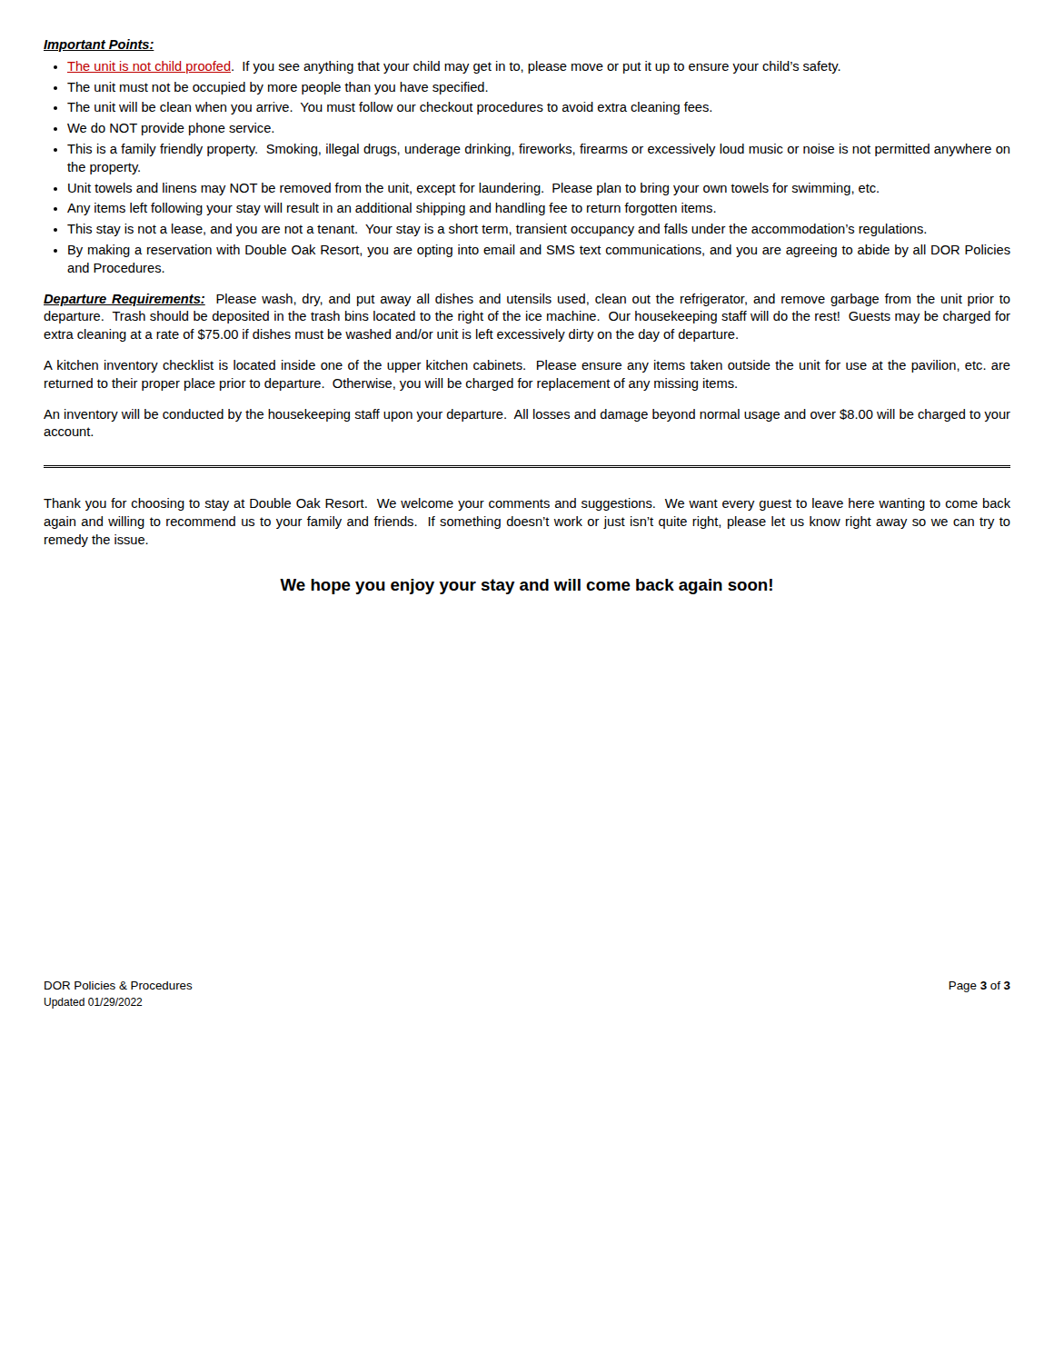Important Points:
The unit is not child proofed. If you see anything that your child may get in to, please move or put it up to ensure your child’s safety.
The unit must not be occupied by more people than you have specified.
The unit will be clean when you arrive. You must follow our checkout procedures to avoid extra cleaning fees.
We do NOT provide phone service.
This is a family friendly property. Smoking, illegal drugs, underage drinking, fireworks, firearms or excessively loud music or noise is not permitted anywhere on the property.
Unit towels and linens may NOT be removed from the unit, except for laundering. Please plan to bring your own towels for swimming, etc.
Any items left following your stay will result in an additional shipping and handling fee to return forgotten items.
This stay is not a lease, and you are not a tenant. Your stay is a short term, transient occupancy and falls under the accommodation’s regulations.
By making a reservation with Double Oak Resort, you are opting into email and SMS text communications, and you are agreeing to abide by all DOR Policies and Procedures.
Departure Requirements: Please wash, dry, and put away all dishes and utensils used, clean out the refrigerator, and remove garbage from the unit prior to departure. Trash should be deposited in the trash bins located to the right of the ice machine. Our housekeeping staff will do the rest! Guests may be charged for extra cleaning at a rate of $75.00 if dishes must be washed and/or unit is left excessively dirty on the day of departure.
A kitchen inventory checklist is located inside one of the upper kitchen cabinets. Please ensure any items taken outside the unit for use at the pavilion, etc. are returned to their proper place prior to departure. Otherwise, you will be charged for replacement of any missing items.
An inventory will be conducted by the housekeeping staff upon your departure. All losses and damage beyond normal usage and over $8.00 will be charged to your account.
Thank you for choosing to stay at Double Oak Resort. We welcome your comments and suggestions. We want every guest to leave here wanting to come back again and willing to recommend us to your family and friends. If something doesn’t work or just isn’t quite right, please let us know right away so we can try to remedy the issue.
We hope you enjoy your stay and will come back again soon!
DOR Policies & Procedures
Page 3 of 3
Updated 01/29/2022